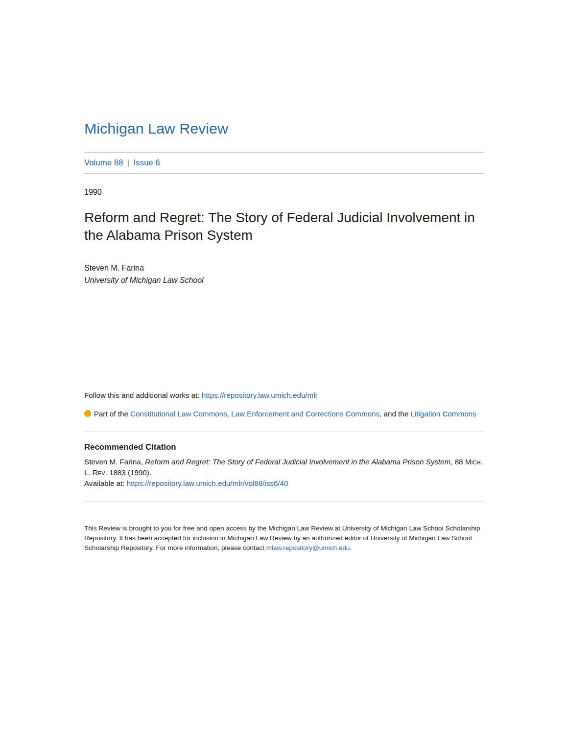Michigan Law Review
Volume 88|Issue 6
1990
Reform and Regret: The Story of Federal Judicial Involvement in the Alabama Prison System
Steven M. Farina
University of Michigan Law School
Follow this and additional works at: https://repository.law.umich.edu/mlr
Part of the Constitutional Law Commons, Law Enforcement and Corrections Commons, and the Litigation Commons
Recommended Citation
Steven M. Farina, Reform and Regret: The Story of Federal Judicial Involvement in the Alabama Prison System, 88 Mich. L. Rev. 1883 (1990).
Available at: https://repository.law.umich.edu/mlr/vol88/iss6/40
This Review is brought to you for free and open access by the Michigan Law Review at University of Michigan Law School Scholarship Repository. It has been accepted for inclusion in Michigan Law Review by an authorized editor of University of Michigan Law School Scholarship Repository. For more information, please contact mlaw.repository@umich.edu.